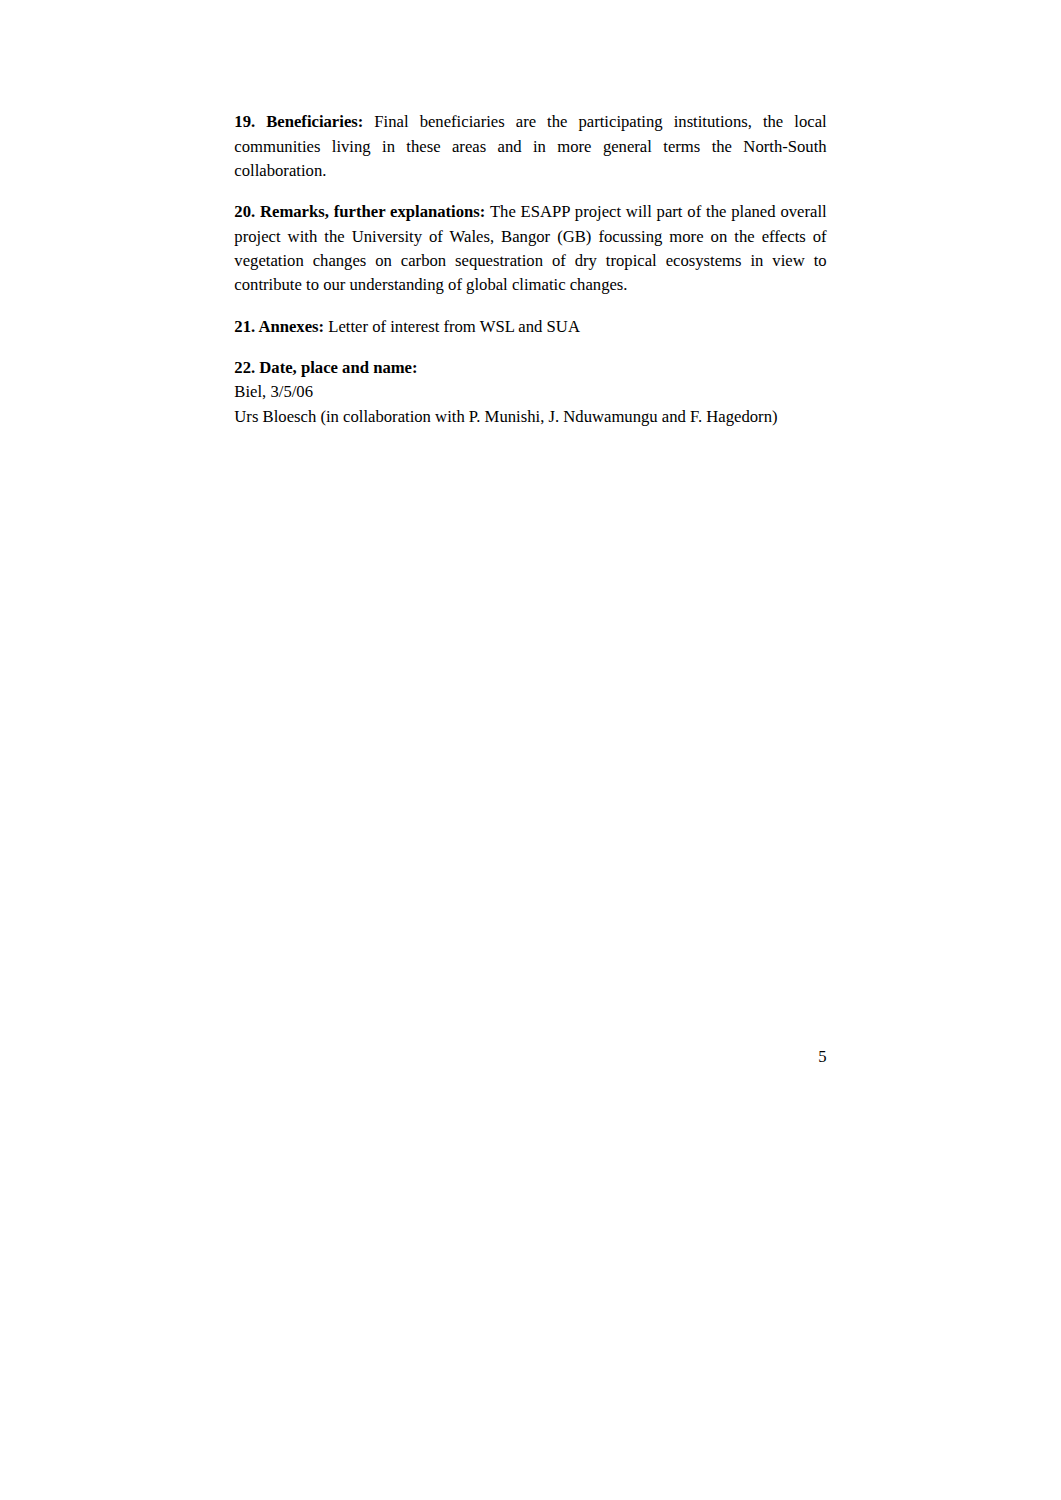19. Beneficiaries: Final beneficiaries are the participating institutions, the local communities living in these areas and in more general terms the North-South collaboration.
20. Remarks, further explanations: The ESAPP project will part of the planed overall project with the University of Wales, Bangor (GB) focussing more on the effects of vegetation changes on carbon sequestration of dry tropical ecosystems in view to contribute to our understanding of global climatic changes.
21. Annexes: Letter of interest from WSL and SUA
22. Date, place and name:
Biel, 3/5/06
Urs Bloesch (in collaboration with P. Munishi, J. Nduwamungu and F. Hagedorn)
5